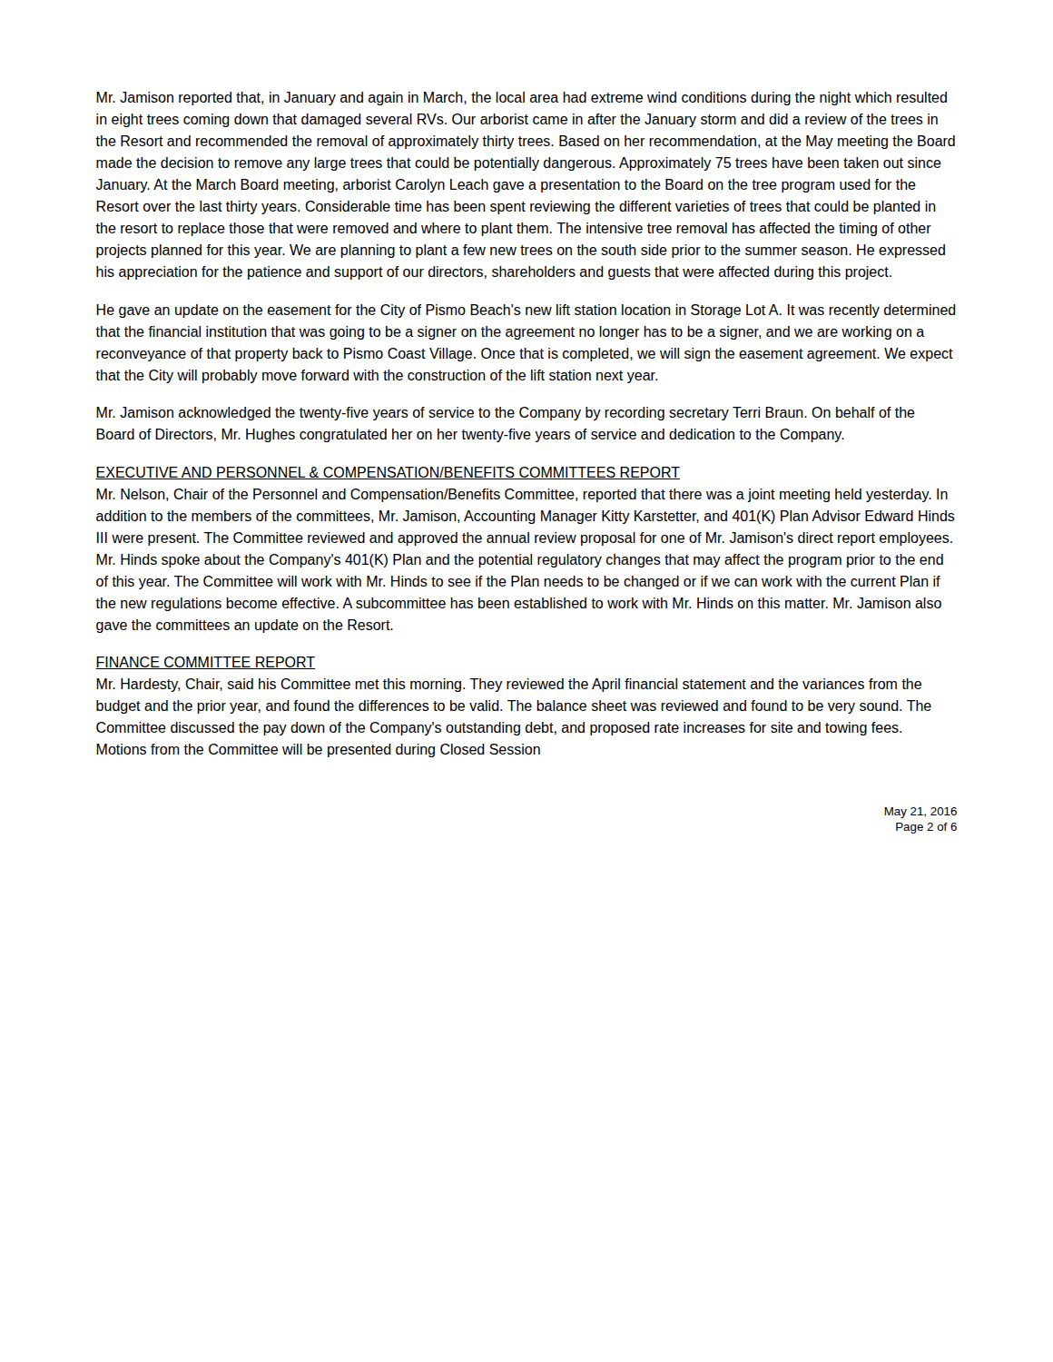Mr. Jamison reported that, in January and again in March, the local area had extreme wind conditions during the night which resulted in eight trees coming down that damaged several RVs. Our arborist came in after the January storm and did a review of the trees in the Resort and recommended the removal of approximately thirty trees. Based on her recommendation, at the May meeting the Board made the decision to remove any large trees that could be potentially dangerous. Approximately 75 trees have been taken out since January. At the March Board meeting, arborist Carolyn Leach gave a presentation to the Board on the tree program used for the Resort over the last thirty years. Considerable time has been spent reviewing the different varieties of trees that could be planted in the resort to replace those that were removed and where to plant them. The intensive tree removal has affected the timing of other projects planned for this year. We are planning to plant a few new trees on the south side prior to the summer season. He expressed his appreciation for the patience and support of our directors, shareholders and guests that were affected during this project.
He gave an update on the easement for the City of Pismo Beach's new lift station location in Storage Lot A. It was recently determined that the financial institution that was going to be a signer on the agreement no longer has to be a signer, and we are working on a reconveyance of that property back to Pismo Coast Village. Once that is completed, we will sign the easement agreement. We expect that the City will probably move forward with the construction of the lift station next year.
Mr. Jamison acknowledged the twenty-five years of service to the Company by recording secretary Terri Braun. On behalf of the Board of Directors, Mr. Hughes congratulated her on her twenty-five years of service and dedication to the Company.
EXECUTIVE AND PERSONNEL & COMPENSATION/BENEFITS COMMITTEES REPORT
Mr. Nelson, Chair of the Personnel and Compensation/Benefits Committee, reported that there was a joint meeting held yesterday. In addition to the members of the committees, Mr. Jamison, Accounting Manager Kitty Karstetter, and 401(K) Plan Advisor Edward Hinds III were present. The Committee reviewed and approved the annual review proposal for one of Mr. Jamison's direct report employees. Mr. Hinds spoke about the Company's 401(K) Plan and the potential regulatory changes that may affect the program prior to the end of this year. The Committee will work with Mr. Hinds to see if the Plan needs to be changed or if we can work with the current Plan if the new regulations become effective. A subcommittee has been established to work with Mr. Hinds on this matter. Mr. Jamison also gave the committees an update on the Resort.
FINANCE COMMITTEE REPORT
Mr. Hardesty, Chair, said his Committee met this morning. They reviewed the April financial statement and the variances from the budget and the prior year, and found the differences to be valid. The balance sheet was reviewed and found to be very sound. The Committee discussed the pay down of the Company's outstanding debt, and proposed rate increases for site and towing fees. Motions from the Committee will be presented during Closed Session
May 21, 2016
Page 2 of 6